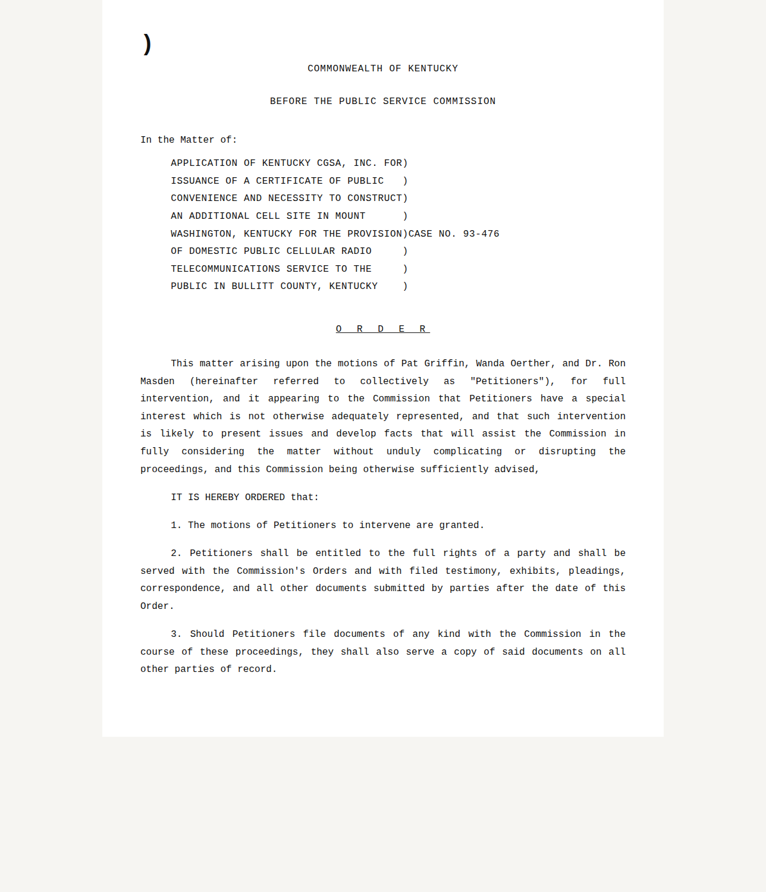)
COMMONWEALTH OF KENTUCKY
BEFORE THE PUBLIC SERVICE COMMISSION
In the Matter of:
| APPLICATION OF KENTUCKY CGSA, INC. FOR | ) | |
| ISSUANCE OF A CERTIFICATE OF PUBLIC | ) | |
| CONVENIENCE AND NECESSITY TO CONSTRUCT | ) | |
| AN ADDITIONAL CELL SITE IN MOUNT | ) | |
| WASHINGTON, KENTUCKY FOR THE PROVISION | ) | CASE NO. 93-476 |
| OF DOMESTIC PUBLIC CELLULAR RADIO | ) | |
| TELECOMMUNICATIONS SERVICE TO THE | ) | |
| PUBLIC IN BULLITT COUNTY, KENTUCKY | ) | |
O R D E R
This matter arising upon the motions of Pat Griffin, Wanda Oerther, and Dr. Ron Masden (hereinafter referred to collectively as "Petitioners"), for full intervention, and it appearing to the Commission that Petitioners have a special interest which is not otherwise adequately represented, and that such intervention is likely to present issues and develop facts that will assist the Commission in fully considering the matter without unduly complicating or disrupting the proceedings, and this Commission being otherwise sufficiently advised,
IT IS HEREBY ORDERED that:
1. The motions of Petitioners to intervene are granted.
2. Petitioners shall be entitled to the full rights of a party and shall be served with the Commission's Orders and with filed testimony, exhibits, pleadings, correspondence, and all other documents submitted by parties after the date of this Order.
3. Should Petitioners file documents of any kind with the Commission in the course of these proceedings, they shall also serve a copy of said documents on all other parties of record.